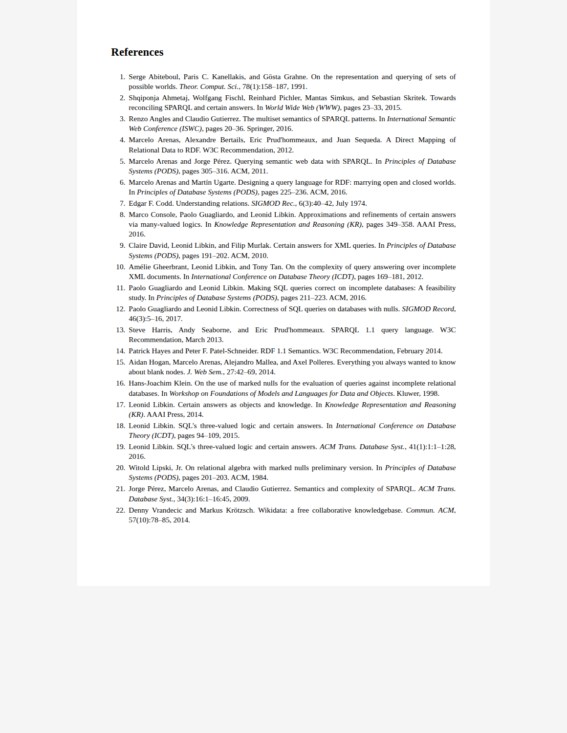References
Serge Abiteboul, Paris C. Kanellakis, and Gösta Grahne. On the representation and querying of sets of possible worlds. Theor. Comput. Sci., 78(1):158–187, 1991.
Shqiponja Ahmetaj, Wolfgang Fischl, Reinhard Pichler, Mantas Simkus, and Sebastian Skritek. Towards reconciling SPARQL and certain answers. In World Wide Web (WWW), pages 23–33, 2015.
Renzo Angles and Claudio Gutierrez. The multiset semantics of SPARQL patterns. In International Semantic Web Conference (ISWC), pages 20–36. Springer, 2016.
Marcelo Arenas, Alexandre Bertails, Eric Prud'hommeaux, and Juan Sequeda. A Direct Mapping of Relational Data to RDF. W3C Recommendation, 2012.
Marcelo Arenas and Jorge Pérez. Querying semantic web data with SPARQL. In Principles of Database Systems (PODS), pages 305–316. ACM, 2011.
Marcelo Arenas and Martín Ugarte. Designing a query language for RDF: marrying open and closed worlds. In Principles of Database Systems (PODS), pages 225–236. ACM, 2016.
Edgar F. Codd. Understanding relations. SIGMOD Rec., 6(3):40–42, July 1974.
Marco Console, Paolo Guagliardo, and Leonid Libkin. Approximations and refinements of certain answers via many-valued logics. In Knowledge Representation and Reasoning (KR), pages 349–358. AAAI Press, 2016.
Claire David, Leonid Libkin, and Filip Murlak. Certain answers for XML queries. In Principles of Database Systems (PODS), pages 191–202. ACM, 2010.
Amélie Gheerbrant, Leonid Libkin, and Tony Tan. On the complexity of query answering over incomplete XML documents. In International Conference on Database Theory (ICDT), pages 169–181, 2012.
Paolo Guagliardo and Leonid Libkin. Making SQL queries correct on incomplete databases: A feasibility study. In Principles of Database Systems (PODS), pages 211–223. ACM, 2016.
Paolo Guagliardo and Leonid Libkin. Correctness of SQL queries on databases with nulls. SIGMOD Record, 46(3):5–16, 2017.
Steve Harris, Andy Seaborne, and Eric Prud'hommeaux. SPARQL 1.1 query language. W3C Recommendation, March 2013.
Patrick Hayes and Peter F. Patel-Schneider. RDF 1.1 Semantics. W3C Recommendation, February 2014.
Aidan Hogan, Marcelo Arenas, Alejandro Mallea, and Axel Polleres. Everything you always wanted to know about blank nodes. J. Web Sem., 27:42–69, 2014.
Hans-Joachim Klein. On the use of marked nulls for the evaluation of queries against incomplete relational databases. In Workshop on Foundations of Models and Languages for Data and Objects. Kluwer, 1998.
Leonid Libkin. Certain answers as objects and knowledge. In Knowledge Representation and Reasoning (KR). AAAI Press, 2014.
Leonid Libkin. SQL's three-valued logic and certain answers. In International Conference on Database Theory (ICDT), pages 94–109, 2015.
Leonid Libkin. SQL's three-valued logic and certain answers. ACM Trans. Database Syst., 41(1):1:1–1:28, 2016.
Witold Lipski, Jr. On relational algebra with marked nulls preliminary version. In Principles of Database Systems (PODS), pages 201–203. ACM, 1984.
Jorge Pérez, Marcelo Arenas, and Claudio Gutierrez. Semantics and complexity of SPARQL. ACM Trans. Database Syst., 34(3):16:1–16:45, 2009.
Denny Vrandecic and Markus Krötzsch. Wikidata: a free collaborative knowledgebase. Commun. ACM, 57(10):78–85, 2014.